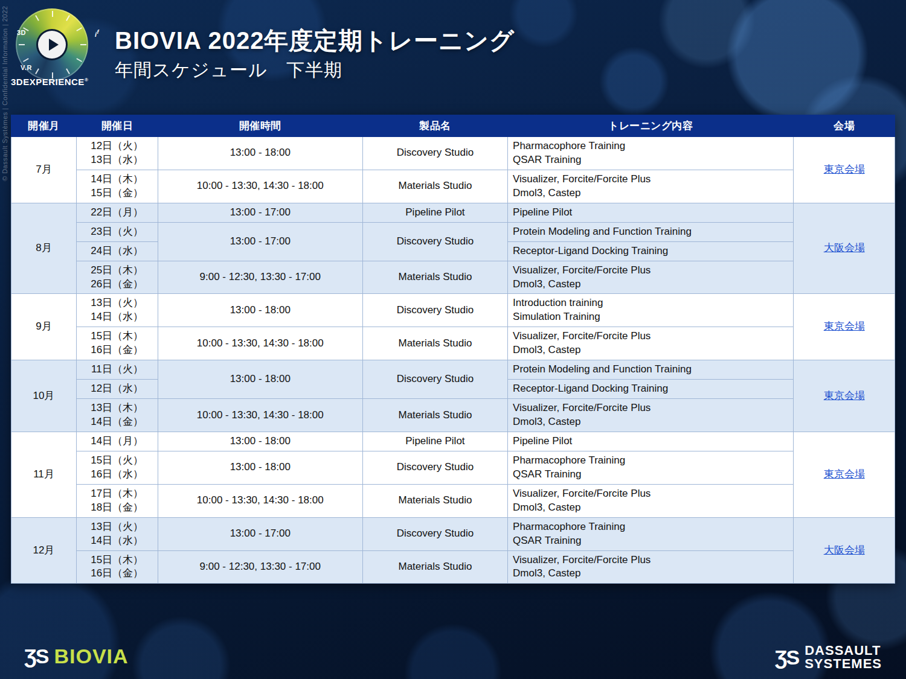3D
if
V.R
3DEXPERIENCE®
BIOVIA 2022年度定期トレーニング
年間スケジュール　下半期
| 開催月 | 開催日 | 開催時間 | 製品名 | トレーニング内容 | 会場 |
| --- | --- | --- | --- | --- | --- |
| 7月 | 12日（火） 13日（水） | 13:00 - 18:00 | Discovery Studio | Pharmacophore Training QSAR Training | 東京会場 |
| 14日（木） 15日（金） | 10:00 - 13:30, 14:30 - 18:00 | Materials Studio | Visualizer, Forcite/Forcite Plus Dmol3, Castep |
| 8月 | 22日（月） | 13:00 - 17:00 | Pipeline Pilot | Pipeline Pilot | 大阪会場 |
| 23日（火） | 13:00 - 17:00 | Discovery Studio | Protein Modeling and Function Training |
| 24日（水） | Receptor-Ligand Docking Training |
| 25日（木） 26日（金） | 9:00 - 12:30, 13:30 - 17:00 | Materials Studio | Visualizer, Forcite/Forcite Plus Dmol3, Castep |
| 9月 | 13日（火） 14日（水） | 13:00 - 18:00 | Discovery Studio | Introduction training Simulation Training | 東京会場 |
| 15日（木） 16日（金） | 10:00 - 13:30, 14:30 - 18:00 | Materials Studio | Visualizer, Forcite/Forcite Plus Dmol3, Castep |
| 10月 | 11日（火） | 13:00 - 18:00 | Discovery Studio | Protein Modeling and Function Training | 東京会場 |
| 12日（水） | Receptor-Ligand Docking Training |
| 13日（木） 14日（金） | 10:00 - 13:30, 14:30 - 18:00 | Materials Studio | Visualizer, Forcite/Forcite Plus Dmol3, Castep |
| 11月 | 14日（月） | 13:00 - 18:00 | Pipeline Pilot | Pipeline Pilot | 東京会場 |
| 15日（火） 16日（水） | 13:00 - 18:00 | Discovery Studio | Pharmacophore Training QSAR Training |
| 17日（木） 18日（金） | 10:00 - 13:30, 14:30 - 18:00 | Materials Studio | Visualizer, Forcite/Forcite Plus Dmol3, Castep |
| 12月 | 13日（火） 14日（水） | 13:00 - 17:00 | Discovery Studio | Pharmacophore Training QSAR Training | 大阪会場 |
| 15日（木） 16日（金） | 9:00 - 12:30, 13:30 - 17:00 | Materials Studio | Visualizer, Forcite/Forcite Plus Dmol3, Castep |
© Dassault Systèmes | Confidential Information | 2022
ƷS
BIOVIA
ƷS
DASSAULT SYSTEMES